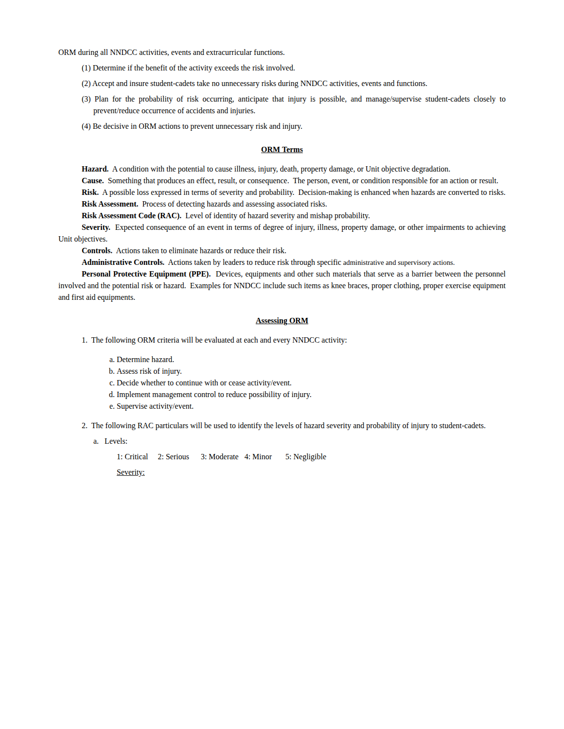ORM during all NNDCC activities, events and extracurricular functions.
(1) Determine if the benefit of the activity exceeds the risk involved.
(2) Accept and insure student-cadets take no unnecessary risks during NNDCC activities, events and functions.
(3) Plan for the probability of risk occurring, anticipate that injury is possible, and manage/supervise student-cadets closely to prevent/reduce occurrence of accidents and injuries.
(4) Be decisive in ORM actions to prevent unnecessary risk and injury.
ORM Terms
Hazard. A condition with the potential to cause illness, injury, death, property damage, or Unit objective degradation.
Cause. Something that produces an effect, result, or consequence. The person, event, or condition responsible for an action or result.
Risk. A possible loss expressed in terms of severity and probability. Decision-making is enhanced when hazards are converted to risks.
Risk Assessment. Process of detecting hazards and assessing associated risks.
Risk Assessment Code (RAC). Level of identity of hazard severity and mishap probability.
Severity. Expected consequence of an event in terms of degree of injury, illness, property damage, or other impairments to achieving Unit objectives.
Controls. Actions taken to eliminate hazards or reduce their risk.
Administrative Controls. Actions taken by leaders to reduce risk through specific administrative and supervisory actions.
Personal Protective Equipment (PPE). Devices, equipments and other such materials that serve as a barrier between the personnel involved and the potential risk or hazard. Examples for NNDCC include such items as knee braces, proper clothing, proper exercise equipment and first aid equipments.
Assessing ORM
1. The following ORM criteria will be evaluated at each and every NNDCC activity:
Determine hazard.
Assess risk of injury.
Decide whether to continue with or cease activity/event.
Implement management control to reduce possibility of injury.
Supervise activity/event.
2. The following RAC particulars will be used to identify the levels of hazard severity and probability of injury to student-cadets.
a. Levels:
1: Critical 2: Serious 3: Moderate 4: Minor 5: Negligible
Severity: